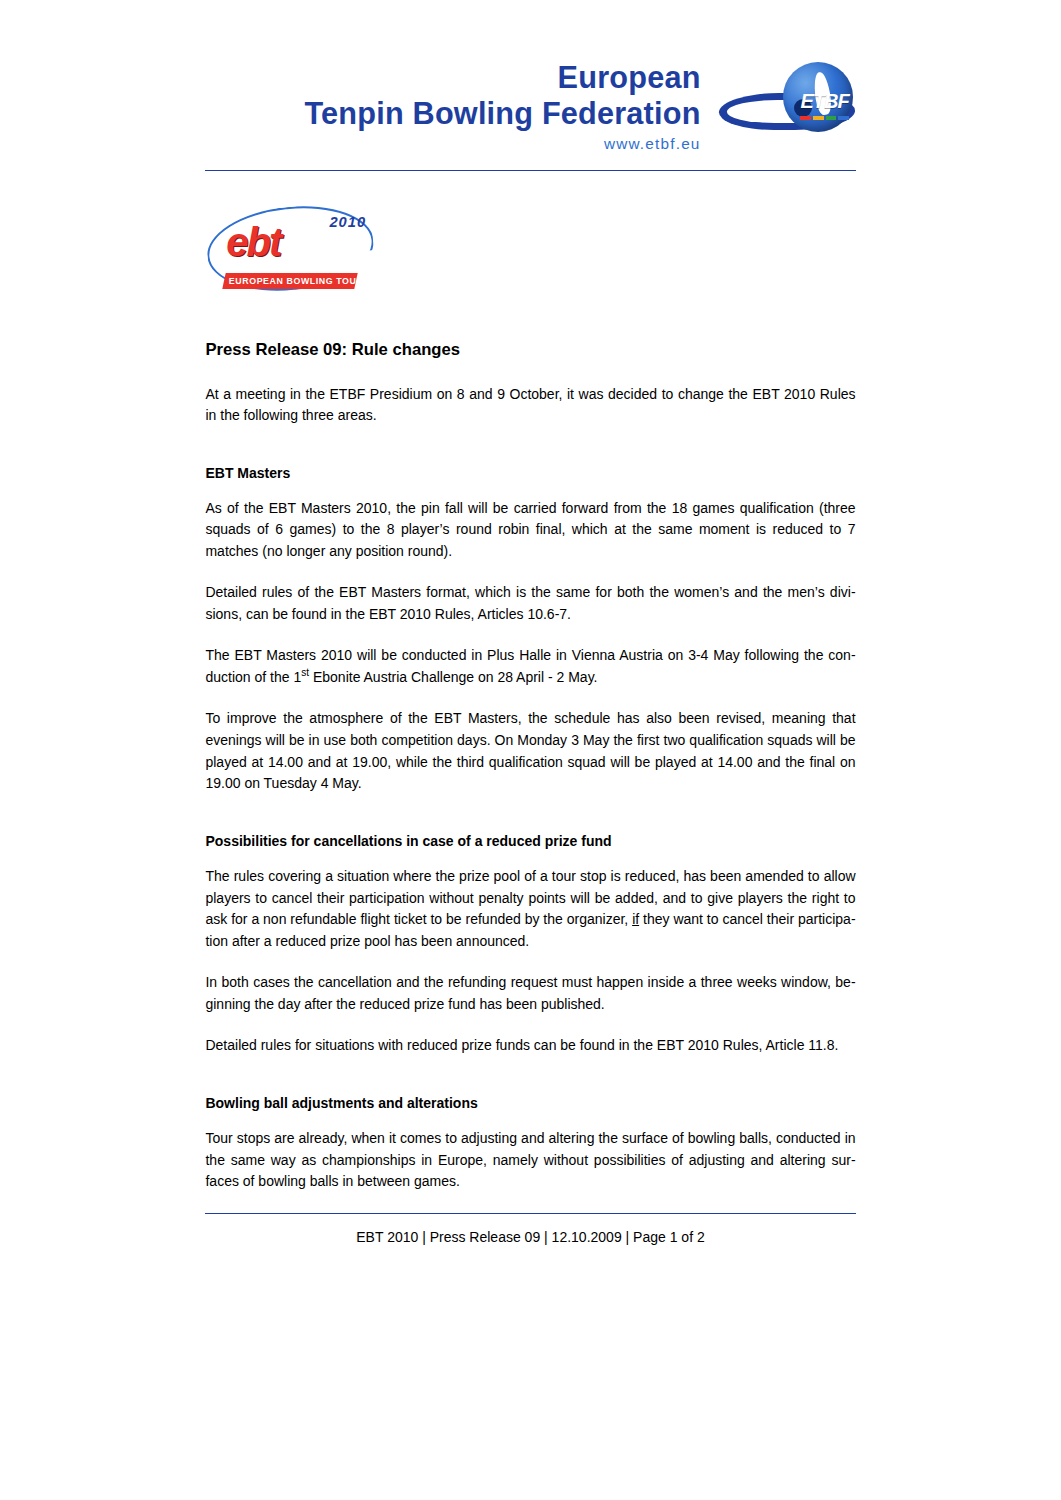European
Tenpin Bowling Federation
www.etbf.eu
ETBF
2010
ebt
EUROPEAN BOWLING TOUR
Press Release 09: Rule changes
At a meeting in the ETBF Presidium on 8 and 9 October, it was decided to change the EBT 2010 Rules in the following three areas.
EBT Masters
As of the EBT Masters 2010, the pin fall will be carried forward from the 18 games qualification (three squads of 6 games) to the 8 player’s round robin final, which at the same moment is reduced to 7 matches (no longer any position round).
Detailed rules of the EBT Masters format, which is the same for both the women’s and the men’s divisions, can be found in the EBT 2010 Rules, Articles 10.6-7.
The EBT Masters 2010 will be conducted in Plus Halle in Vienna Austria on 3-4 May following the conduction of the 1st Ebonite Austria Challenge on 28 April - 2 May.
To improve the atmosphere of the EBT Masters, the schedule has also been revised, meaning that evenings will be in use both competition days. On Monday 3 May the first two qualification squads will be played at 14.00 and at 19.00, while the third qualification squad will be played at 14.00 and the final on 19.00 on Tuesday 4 May.
Possibilities for cancellations in case of a reduced prize fund
The rules covering a situation where the prize pool of a tour stop is reduced, has been amended to allow players to cancel their participation without penalty points will be added, and to give players the right to ask for a non refundable flight ticket to be refunded by the organizer, if they want to cancel their participation after a reduced prize pool has been announced.
In both cases the cancellation and the refunding request must happen inside a three weeks window, beginning the day after the reduced prize fund has been published.
Detailed rules for situations with reduced prize funds can be found in the EBT 2010 Rules, Article 11.8.
Bowling ball adjustments and alterations
Tour stops are already, when it comes to adjusting and altering the surface of bowling balls, conducted in the same way as championships in Europe, namely without possibilities of adjusting and altering surfaces of bowling balls in between games.
EBT 2010 | Press Release 09 | 12.10.2009 | Page 1 of 2